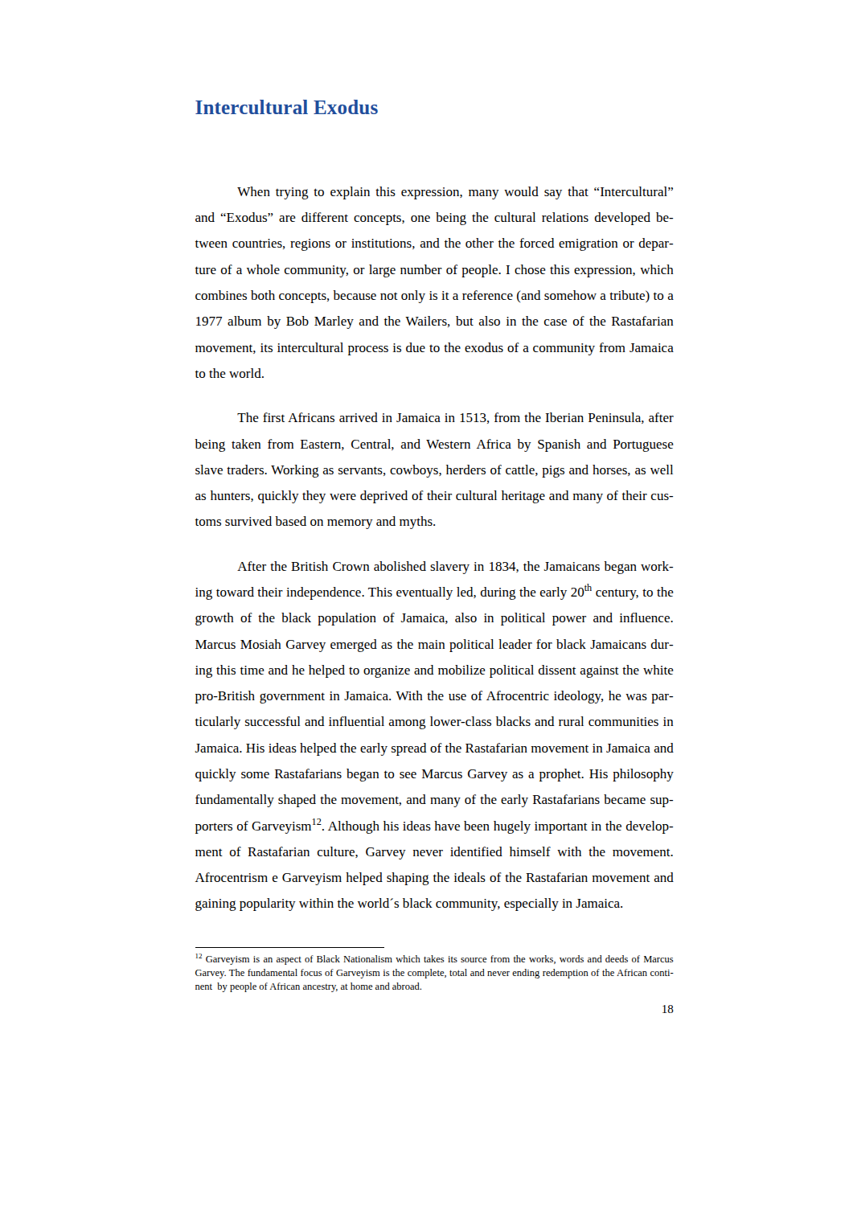Intercultural Exodus
When trying to explain this expression, many would say that “Intercultural” and “Exodus” are different concepts, one being the cultural relations developed between countries, regions or institutions, and the other the forced emigration or departure of a whole community, or large number of people. I chose this expression, which combines both concepts, because not only is it a reference (and somehow a tribute) to a 1977 album by Bob Marley and the Wailers, but also in the case of the Rastafarian movement, its intercultural process is due to the exodus of a community from Jamaica to the world.
The first Africans arrived in Jamaica in 1513, from the Iberian Peninsula, after being taken from Eastern, Central, and Western Africa by Spanish and Portuguese slave traders. Working as servants, cowboys, herders of cattle, pigs and horses, as well as hunters, quickly they were deprived of their cultural heritage and many of their customs survived based on memory and myths.
After the British Crown abolished slavery in 1834, the Jamaicans began working toward their independence. This eventually led, during the early 20th century, to the growth of the black population of Jamaica, also in political power and influence. Marcus Mosiah Garvey emerged as the main political leader for black Jamaicans during this time and he helped to organize and mobilize political dissent against the white pro-British government in Jamaica. With the use of Afrocentric ideology, he was particularly successful and influential among lower-class blacks and rural communities in Jamaica. His ideas helped the early spread of the Rastafarian movement in Jamaica and quickly some Rastafarians began to see Marcus Garvey as a prophet. His philosophy fundamentally shaped the movement, and many of the early Rastafarians became supporters of Garveyism12. Although his ideas have been hugely important in the development of Rastafarian culture, Garvey never identified himself with the movement. Afrocentrism e Garveyism helped shaping the ideals of the Rastafarian movement and gaining popularity within the world´s black community, especially in Jamaica.
12 Garveyism is an aspect of Black Nationalism which takes its source from the works, words and deeds of Marcus Garvey. The fundamental focus of Garveyism is the complete, total and never ending redemption of the African continent by people of African ancestry, at home and abroad.
18